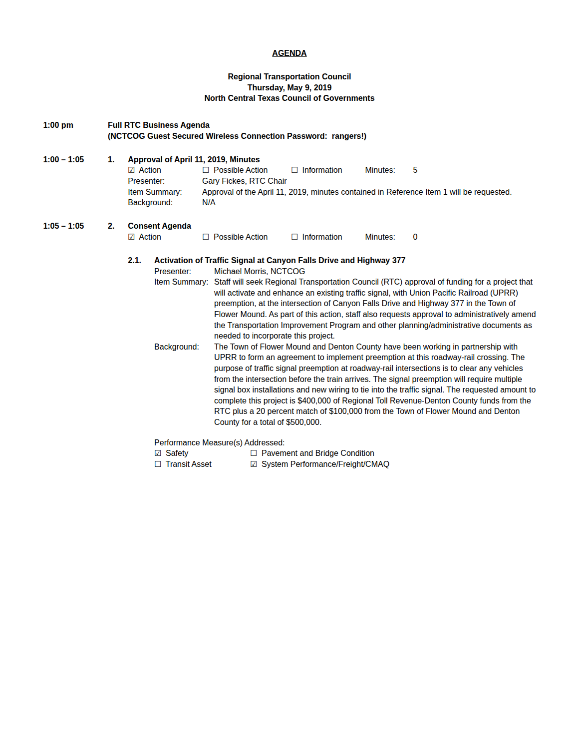AGENDA
Regional Transportation Council
Thursday, May 9, 2019
North Central Texas Council of Governments
1:00 pm
Full RTC Business Agenda
(NCTCOG Guest Secured Wireless Connection Password: rangers!)
1:00 – 1:05
1.
Approval of April 11, 2019, Minutes
☑ Action
☐ Possible Action
☐ Information
Minutes:
5
Presenter:
Gary Fickes, RTC Chair
Item Summary:
Approval of the April 11, 2019, minutes contained in Reference Item 1 will be requested.
Background:
N/A
1:05 – 1:05
2.
Consent Agenda
☑ Action
☐ Possible Action
☐ Information
Minutes:
0
2.1.
Activation of Traffic Signal at Canyon Falls Drive and Highway 377
Presenter:
Michael Morris, NCTCOG
Item Summary:
Staff will seek Regional Transportation Council (RTC) approval of funding for a project that will activate and enhance an existing traffic signal, with Union Pacific Railroad (UPRR) preemption, at the intersection of Canyon Falls Drive and Highway 377 in the Town of Flower Mound. As part of this action, staff also requests approval to administratively amend the Transportation Improvement Program and other planning/administrative documents as needed to incorporate this project.
Background:
The Town of Flower Mound and Denton County have been working in partnership with UPRR to form an agreement to implement preemption at this roadway-rail crossing. The purpose of traffic signal preemption at roadway-rail intersections is to clear any vehicles from the intersection before the train arrives. The signal preemption will require multiple signal box installations and new wiring to tie into the traffic signal. The requested amount to complete this project is $400,000 of Regional Toll Revenue-Denton County funds from the RTC plus a 20 percent match of $100,000 from the Town of Flower Mound and Denton County for a total of $500,000.
Performance Measure(s) Addressed:
☑ Safety
☐ Pavement and Bridge Condition
☐ Transit Asset
☑ System Performance/Freight/CMAQ